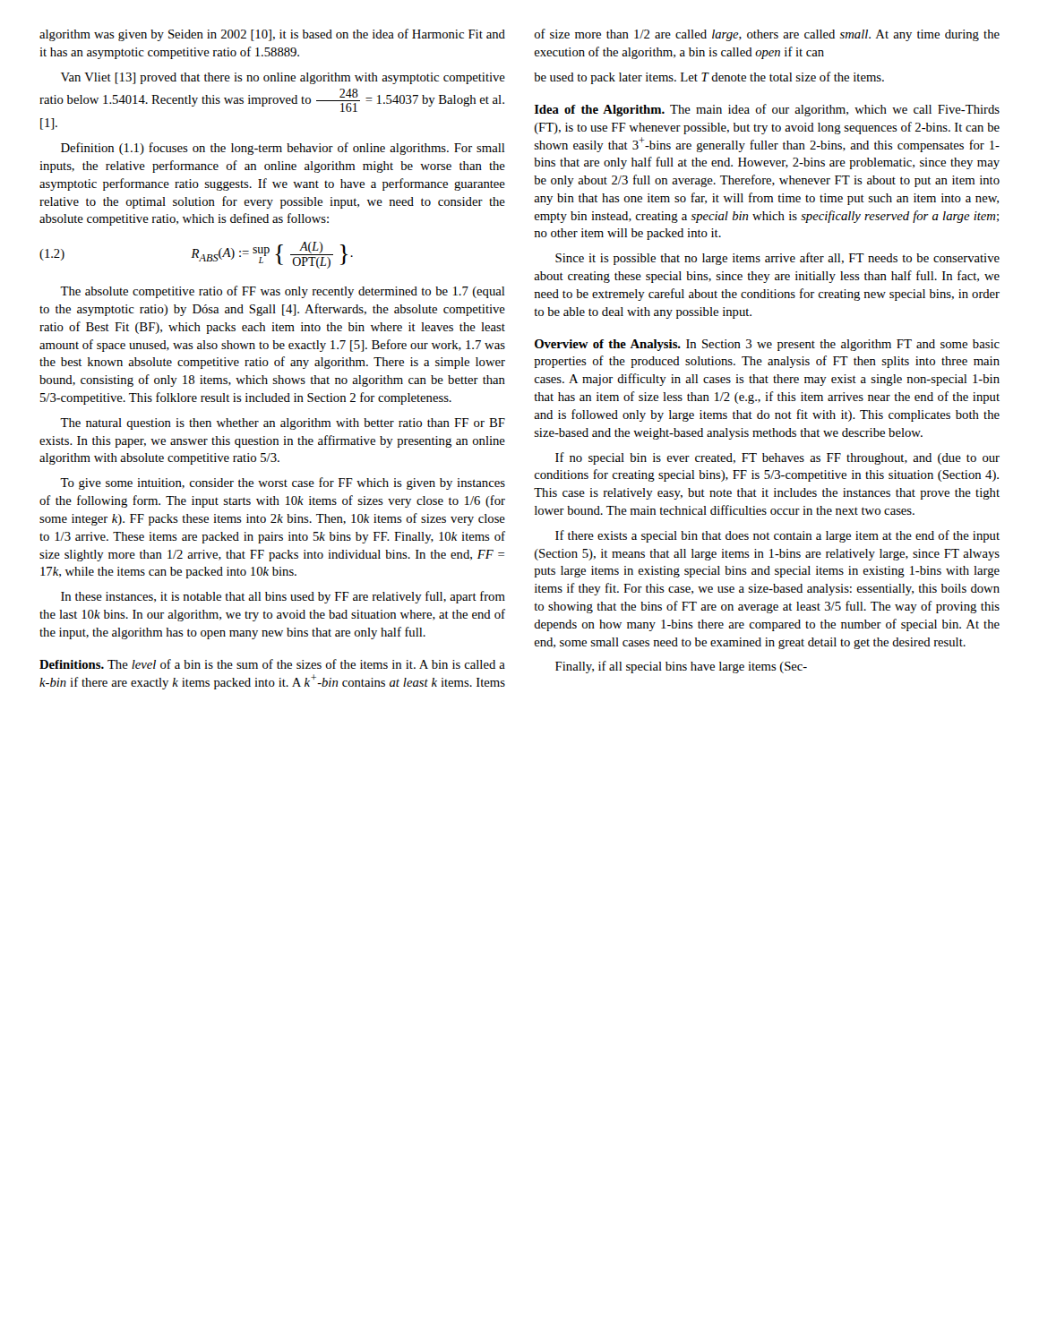algorithm was given by Seiden in 2002 [10], it is based on the idea of Harmonic Fit and it has an asymptotic competitive ratio of 1.58889.
Van Vliet [13] proved that there is no online algorithm with asymptotic competitive ratio below 1.54014. Recently this was improved to 248161 = 1.54037 by Balogh et al. [1].
Definition (1.1) focuses on the long-term behavior of online algorithms. For small inputs, the relative performance of an online algorithm might be worse than the asymptotic performance ratio suggests. If we want to have a performance guarantee relative to the optimal solution for every possible input, we need to consider the absolute competitive ratio, which is defined as follows:
(1.2) RABS(A) := supL { A(L) OPT(L) }.
The absolute competitive ratio of FF was only recently determined to be 1.7 (equal to the asymptotic ratio) by Dósa and Sgall [4]. Afterwards, the absolute competitive ratio of Best Fit (BF), which packs each item into the bin where it leaves the least amount of space unused, was also shown to be exactly 1.7 [5]. Before our work, 1.7 was the best known absolute competitive ratio of any algorithm. There is a simple lower bound, consisting of only 18 items, which shows that no algorithm can be better than 5/3-competitive. This folklore result is included in Section 2 for completeness.
The natural question is then whether an algorithm with better ratio than FF or BF exists. In this paper, we answer this question in the affirmative by presenting an online algorithm with absolute competitive ratio 5/3.
To give some intuition, consider the worst case for FF which is given by instances of the following form. The input starts with 10k items of sizes very close to 1/6 (for some integer k). FF packs these items into 2k bins. Then, 10k items of sizes very close to 1/3 arrive. These items are packed in pairs into 5k bins by FF. Finally, 10k items of size slightly more than 1/2 arrive, that FF packs into individual bins. In the end, FF = 17k, while the items can be packed into 10k bins.
In these instances, it is notable that all bins used by FF are relatively full, apart from the last 10k bins. In our algorithm, we try to avoid the bad situation where, at the end of the input, the algorithm has to open many new bins that are only half full.
Definitions. The level of a bin is the sum of the sizes of the items in it. A bin is called a k-bin if there are exactly k items packed into it. A k+-bin contains at least k items. Items of size more than 1/2 are called large, others are called small. At any time during the execution of the algorithm, a bin is called open if it can
be used to pack later items. Let T denote the total size of the items.
Idea of the Algorithm. The main idea of our algorithm, which we call Five-Thirds (FT), is to use FF whenever possible, but try to avoid long sequences of 2-bins. It can be shown easily that 3+-bins are generally fuller than 2-bins, and this compensates for 1-bins that are only half full at the end. However, 2-bins are problematic, since they may be only about 2/3 full on average. Therefore, whenever FT is about to put an item into any bin that has one item so far, it will from time to time put such an item into a new, empty bin instead, creating a special bin which is specifically reserved for a large item; no other item will be packed into it.
Since it is possible that no large items arrive after all, FT needs to be conservative about creating these special bins, since they are initially less than half full. In fact, we need to be extremely careful about the conditions for creating new special bins, in order to be able to deal with any possible input.
Overview of the Analysis. In Section 3 we present the algorithm FT and some basic properties of the produced solutions. The analysis of FT then splits into three main cases. A major difficulty in all cases is that there may exist a single non-special 1-bin that has an item of size less than 1/2 (e.g., if this item arrives near the end of the input and is followed only by large items that do not fit with it). This complicates both the size-based and the weight-based analysis methods that we describe below.
If no special bin is ever created, FT behaves as FF throughout, and (due to our conditions for creating special bins), FF is 5/3-competitive in this situation (Section 4). This case is relatively easy, but note that it includes the instances that prove the tight lower bound. The main technical difficulties occur in the next two cases.
If there exists a special bin that does not contain a large item at the end of the input (Section 5), it means that all large items in 1-bins are relatively large, since FT always puts large items in existing special bins and special items in existing 1-bins with large items if they fit. For this case, we use a size-based analysis: essentially, this boils down to showing that the bins of FT are on average at least 3/5 full. The way of proving this depends on how many 1-bins there are compared to the number of special bin. At the end, some small cases need to be examined in great detail to get the desired result.
Finally, if all special bins have large items (Sec-